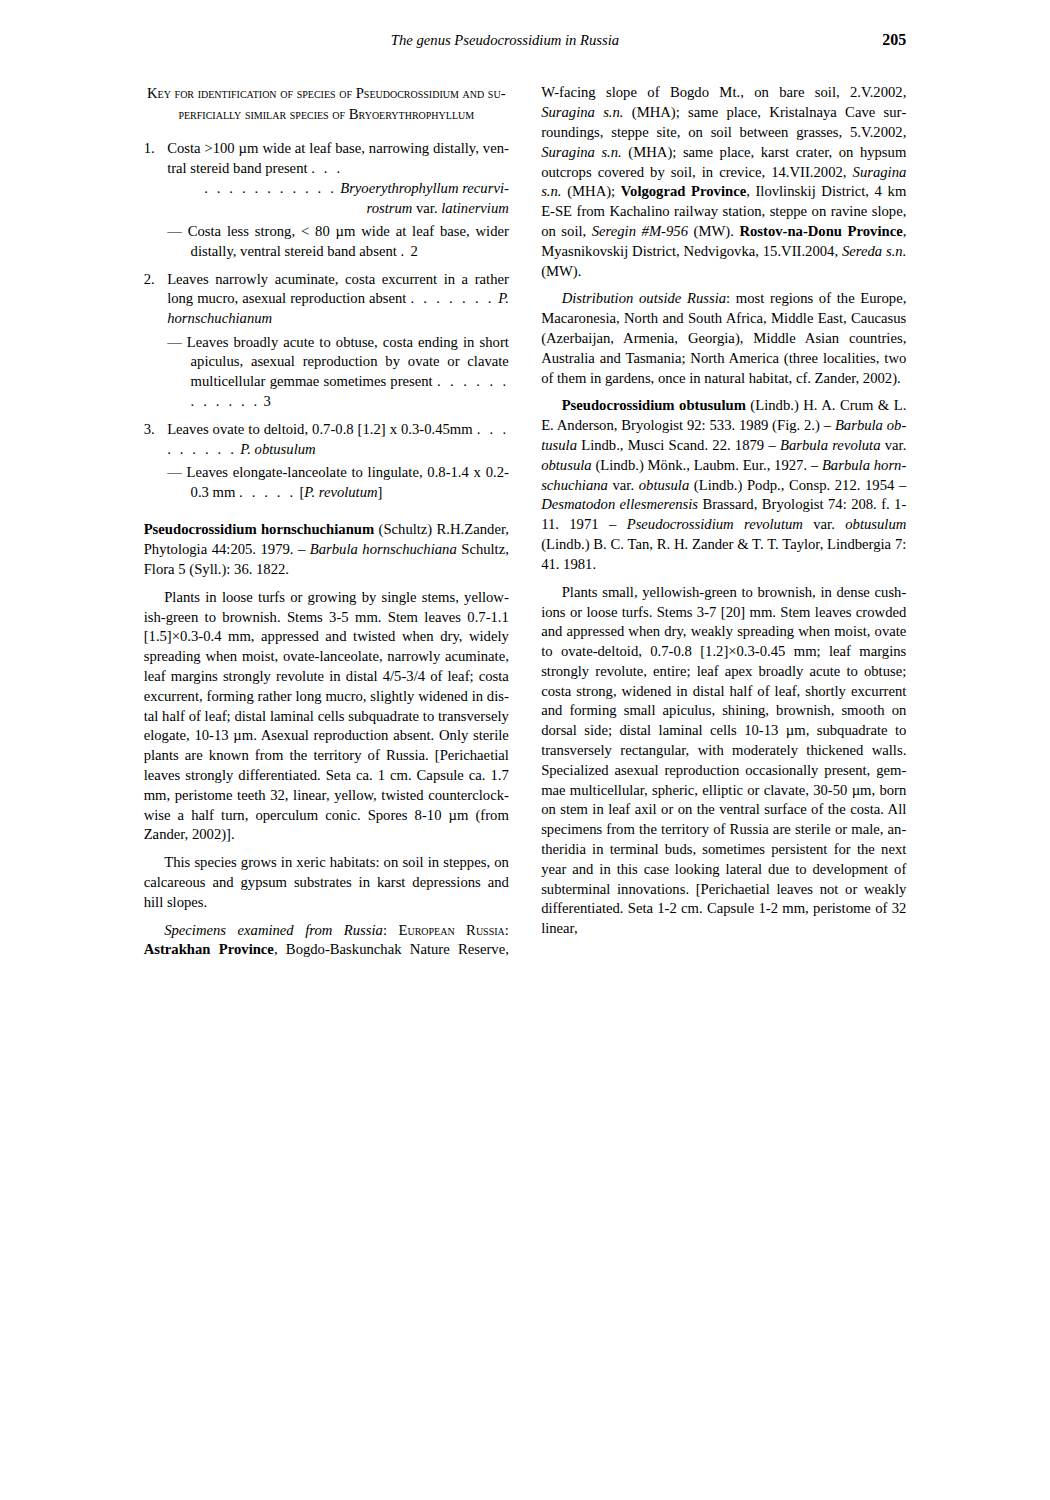The genus Pseudocrossidium in Russia 205
Key for identification of species of Pseudocrossidium and superficially similar species of Bryoerythrophyllum
1. Costa >100 µm wide at leaf base, narrowing distally, ventral stereid band present . . . . . . . . . . . . . . Bryoerythrophyllum recurvirostrum var. latinervium — Costa less strong, < 80 µm wide at leaf base, wider distally, ventral stereid band absent . 2
2. Leaves narrowly acuminate, costa excurrent in a rather long mucro, asexual reproduction absent . . . . . . . P. hornschuchianum — Leaves broadly acute to obtuse, costa ending in short apiculus, asexual reproduction by ovate or clavate multicellular gemmae sometimes present . . . . . . . . . . . . 3
3. Leaves ovate to deltoid, 0.7-0.8 [1.2] x 0.3-0.45mm . . . . . . . . . P. obtusulum — Leaves elongate-lanceolate to lingulate, 0.8-1.4 x 0.2-0.3 mm . . . . . [P. revolutum]
Pseudocrossidium hornschuchianum (Schultz) R.H.Zander, Phytologia 44:205. 1979. – Barbula hornschuchiana Schultz, Flora 5 (Syll.): 36. 1822.
Plants in loose turfs or growing by single stems, yellowish-green to brownish. Stems 3-5 mm. Stem leaves 0.7-1.1 [1.5]×0.3-0.4 mm, appressed and twisted when dry, widely spreading when moist, ovate-lanceolate, narrowly acuminate, leaf margins strongly revolute in distal 4/5-3/4 of leaf; costa excurrent, forming rather long mucro, slightly widened in distal half of leaf; distal laminal cells subquadrate to transversely elogate, 10-13 µm. Asexual reproduction absent. Only sterile plants are known from the territory of Russia. [Perichaetial leaves strongly differentiated. Seta ca. 1 cm. Capsule ca. 1.7 mm, peristome teeth 32, linear, yellow, twisted counterclockwise a half turn, operculum conic. Spores 8-10 µm (from Zander, 2002)].
This species grows in xeric habitats: on soil in steppes, on calcareous and gypsum substrates in karst depressions and hill slopes.
Specimens examined from Russia: European Russia: Astrakhan Province, Bogdo-Baskunchak Nature Reserve, W-facing slope of Bogdo Mt., on bare soil, 2.V.2002, Suragina s.n. (MHA); same place, Kristalnaya Cave surroundings, steppe site, on soil between grasses, 5.V.2002, Suragina s.n. (MHA); same place, karst crater, on hypsum outcrops covered by soil, in crevice, 14.VII.2002, Suragina s.n. (MHA); Volgograd Province, Ilovlinskij District, 4 km E-SE from Kachalino railway station, steppe on ravine slope, on soil, Seregin #M-956 (MW). Rostov-na-Donu Province, Myasnikovskij District, Nedvigovka, 15.VII.2004, Sereda s.n. (MW).
Distribution outside Russia: most regions of the Europe, Macaronesia, North and South Africa, Middle East, Caucasus (Azerbaijan, Armenia, Georgia), Middle Asian countries, Australia and Tasmania; North America (three localities, two of them in gardens, once in natural habitat, cf. Zander, 2002).
Pseudocrossidium obtusulum (Lindb.) H. A. Crum & L. E. Anderson, Bryologist 92: 533. 1989 (Fig. 2.) – Barbula obtusula Lindb., Musci Scand. 22. 1879 – Barbula revoluta var. obtusula (Lindb.) Mönk., Laubm. Eur., 1927. – Barbula hornschuchiana var. obtusula (Lindb.) Podp., Consp. 212. 1954 – Desmatodon ellesmerensis Brassard, Bryologist 74: 208. f. 1-11. 1971 – Pseudocrossidium revolutum var. obtusulum (Lindb.) B. C. Tan, R. H. Zander & T. T. Taylor, Lindbergia 7: 41. 1981.
Plants small, yellowish-green to brownish, in dense cushions or loose turfs. Stems 3-7 [20] mm. Stem leaves crowded and appressed when dry, weakly spreading when moist, ovate to ovate-deltoid, 0.7-0.8 [1.2]×0.3-0.45 mm; leaf margins strongly revolute, entire; leaf apex broadly acute to obtuse; costa strong, widened in distal half of leaf, shortly excurrent and forming small apiculus, shining, brownish, smooth on dorsal side; distal laminal cells 10-13 µm, subquadrate to transversely rectangular, with moderately thickened walls. Specialized asexual reproduction occasionally present, gemmae multicellular, spheric, elliptic or clavate, 30-50 µm, born on stem in leaf axil or on the ventral surface of the costa. All specimens from the territory of Russia are sterile or male, antheridia in terminal buds, sometimes persistent for the next year and in this case looking lateral due to development of subterminal innovations. [Perichaetial leaves not or weakly differentiated. Seta 1-2 cm. Capsule 1-2 mm, peristome of 32 linear,